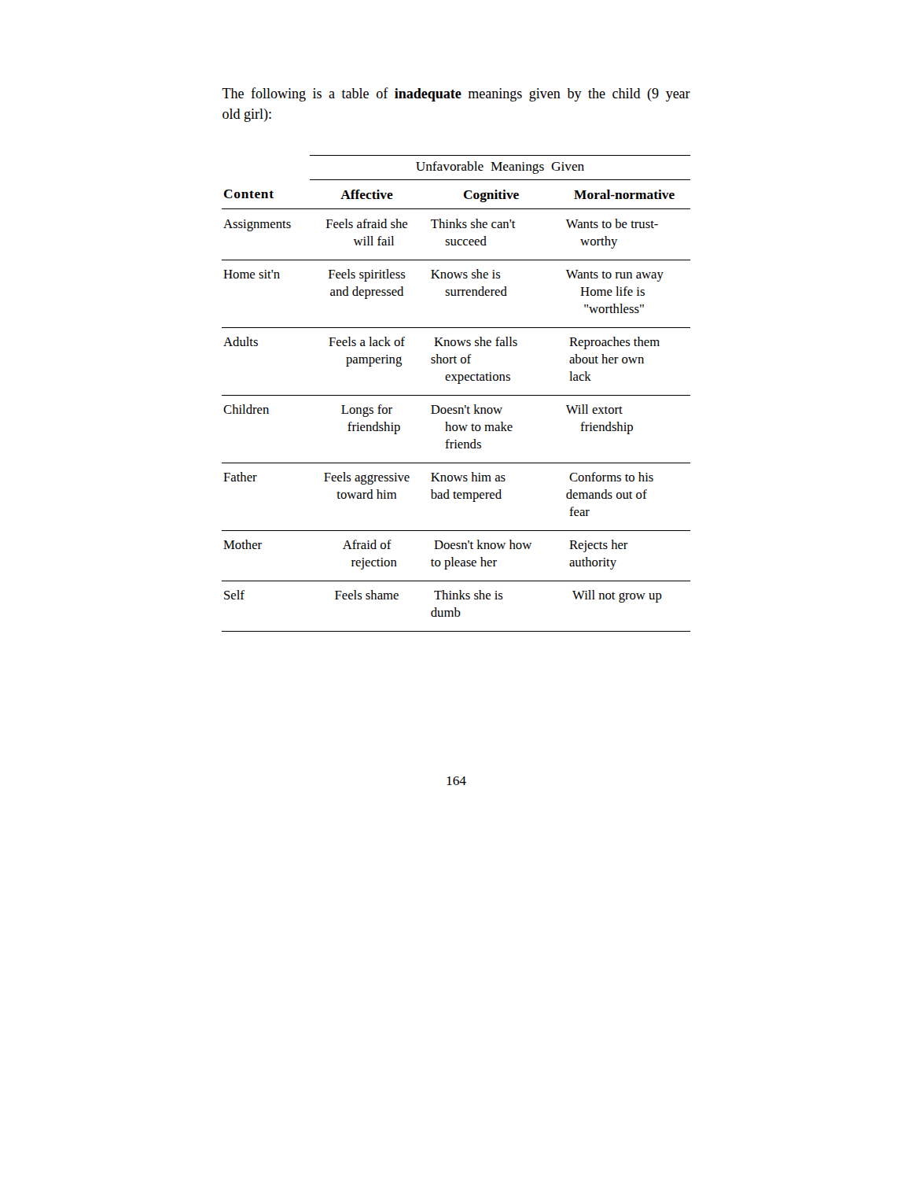The following is a table of inadequate meanings given by the child (9 year old girl):
| | Unfavorable Meanings Given |
| --- | --- |
| Content | Affective | Cognitive | Moral-normative |
| Assignments | Feels afraid she will fail | Thinks she can't succeed | Wants to be trust- worthy |
| Home sit'n | Feels spiritless and depressed | Knows she is surrendered | Wants to run away Home life is "worthless" |
| Adults | Feels a lack of pampering | Knows she falls short of expectations | Reproaches them about her own lack |
| Children | Longs for friendship | Doesn't know how to make friends | Will extort friendship |
| Father | Feels aggressive toward him | Knows him as bad tempered | Conforms to his demands out of fear |
| Mother | Afraid of rejection | Doesn't know how to please her | Rejects her authority |
| Self | Feels shame | Thinks she is dumb | Will not grow up |
164